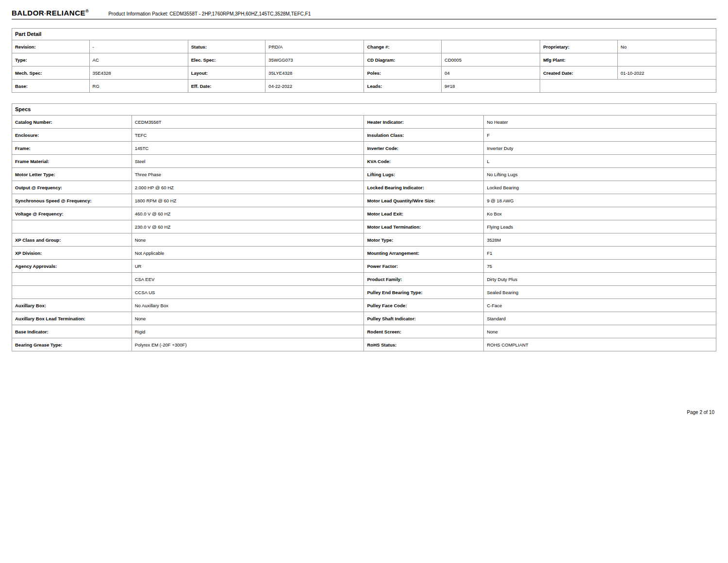BALDOR·RELIANCE®
Product Information Packet: CEDM3558T - 2HP,1760RPM,3PH,60HZ,145TC,3528M,TEFC,F1
Part Detail
| Revision: | - | Status: | PRD/A | Change #: | | Proprietary: | No |
| Type: | AC | Elec. Spec: | 35WGG073 | CD Diagram: | CD0005 | Mfg Plant: | |
| Mech. Spec: | 35E4328 | Layout: | 35LYE4328 | Poles: | 04 | Created Date: | 01-10-2022 |
| Base: | RG | Eff. Date: | 04-22-2022 | Leads: | 9#18 | | |
Specs
| Catalog Number: | CEDM3558T | Heater Indicator: | No Heater |
| Enclosure: | TEFC | Insulation Class: | F |
| Frame: | 145TC | Inverter Code: | Inverter Duty |
| Frame Material: | Steel | KVA Code: | L |
| Motor Letter Type: | Three Phase | Lifting Lugs: | No Lifting Lugs |
| Output @ Frequency: | 2.000 HP @ 60 HZ | Locked Bearing Indicator: | Locked Bearing |
| Synchronous Speed @ Frequency: | 1800 RPM @ 60 HZ | Motor Lead Quantity/Wire Size: | 9 @ 18 AWG |
| Voltage @ Frequency: | 460.0 V @ 60 HZ | Motor Lead Exit: | Ko Box |
| | 230.0 V @ 60 HZ | Motor Lead Termination: | Flying Leads |
| XP Class and Group: | None | Motor Type: | 3528M |
| XP Division: | Not Applicable | Mounting Arrangement: | F1 |
| Agency Approvals: | UR | Power Factor: | 75 |
| | CSA EEV | Product Family: | Dirty Duty Plus |
| | CCSA US | Pulley End Bearing Type: | Sealed Bearing |
| Auxillary Box: | No Auxillary Box | Pulley Face Code: | C-Face |
| Auxillary Box Lead Termination: | None | Pulley Shaft Indicator: | Standard |
| Base Indicator: | Rigid | Rodent Screen: | None |
| Bearing Grease Type: | Polyrex EM (-20F +300F) | RoHS Status: | ROHS COMPLIANT |
Page 2 of 10